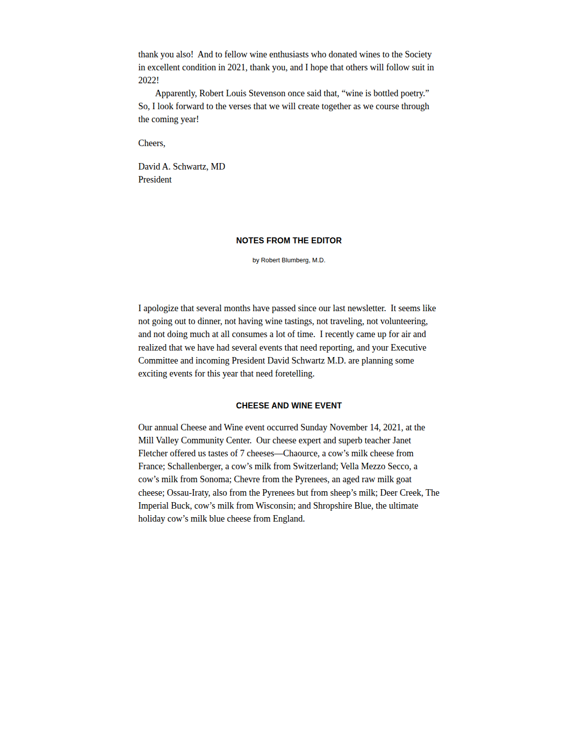thank you also! And to fellow wine enthusiasts who donated wines to the Society in excellent condition in 2021, thank you, and I hope that others will follow suit in 2022!
Apparently, Robert Louis Stevenson once said that, “wine is bottled poetry.” So, I look forward to the verses that we will create together as we course through the coming year!
Cheers,
David A. Schwartz, MD
President
NOTES FROM THE EDITOR
by Robert Blumberg, M.D.
I apologize that several months have passed since our last newsletter. It seems like not going out to dinner, not having wine tastings, not traveling, not volunteering, and not doing much at all consumes a lot of time. I recently came up for air and realized that we have had several events that need reporting, and your Executive Committee and incoming President David Schwartz M.D. are planning some exciting events for this year that need foretelling.
CHEESE AND WINE EVENT
Our annual Cheese and Wine event occurred Sunday November 14, 2021, at the Mill Valley Community Center. Our cheese expert and superb teacher Janet Fletcher offered us tastes of 7 cheeses—Chaource, a cow’s milk cheese from France; Schallenberger, a cow’s milk from Switzerland; Vella Mezzo Secco, a cow’s milk from Sonoma; Chevre from the Pyrenees, an aged raw milk goat cheese; Ossau-Iraty, also from the Pyrenees but from sheep’s milk; Deer Creek, The Imperial Buck, cow’s milk from Wisconsin; and Shropshire Blue, the ultimate holiday cow’s milk blue cheese from England.